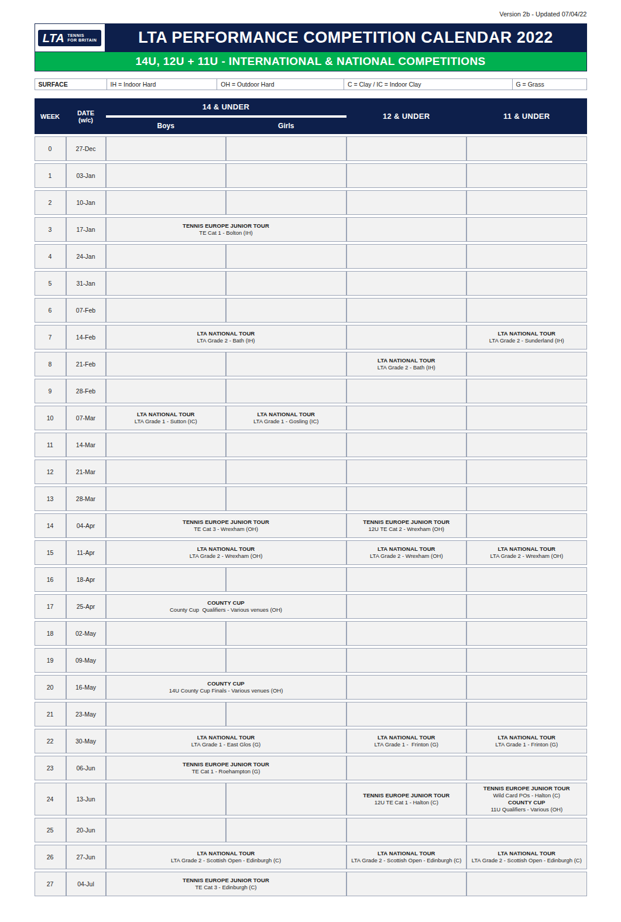Version 2b - Updated 07/04/22
LTA TENNIS
FOR BRITAIN
LTA PERFORMANCE COMPETITION CALENDAR 2022
14U, 12U + 11U - INTERNATIONAL & NATIONAL COMPETITIONS
| SURFACE | IH = Indoor Hard | OH = Outdoor Hard | C = Clay / IC = Indoor Clay | G = Grass |
| WEEK | DATE (w/c) | 14 & UNDER | 12 & UNDER | 11 & UNDER |
| --- | --- | --- | --- | --- |
| Boys | Girls |
| 0 | 27-Dec | | | | |
| 1 | 03-Jan | | | | |
| 2 | 10-Jan | | | | |
| 3 | 17-Jan | TENNIS EUROPE JUNIOR TOUR TE Cat 1 - Bolton (IH) | | |
| 4 | 24-Jan | | | | |
| 5 | 31-Jan | | | | |
| 6 | 07-Feb | | | | |
| 7 | 14-Feb | LTA NATIONAL TOUR LTA Grade 2 - Bath (IH) | | LTA NATIONAL TOUR LTA Grade 2 - Sunderland (IH) |
| 8 | 21-Feb | | | LTA NATIONAL TOUR LTA Grade 2 - Bath (IH) | |
| 9 | 28-Feb | | | | |
| 10 | 07-Mar | LTA NATIONAL TOUR LTA Grade 1 - Sutton (IC) | LTA NATIONAL TOUR LTA Grade 1 - Gosling (IC) | | |
| 11 | 14-Mar | | | | |
| 12 | 21-Mar | | | | |
| 13 | 28-Mar | | | | |
| 14 | 04-Apr | TENNIS EUROPE JUNIOR TOUR TE Cat 3 - Wrexham (OH) | TENNIS EUROPE JUNIOR TOUR 12U TE Cat 2 - Wrexham (OH) | |
| 15 | 11-Apr | LTA NATIONAL TOUR LTA Grade 2 - Wrexham (OH) | LTA NATIONAL TOUR LTA Grade 2 - Wrexham (OH) | LTA NATIONAL TOUR LTA Grade 2 - Wrexham (OH) |
| 16 | 18-Apr | | | | |
| 17 | 25-Apr | COUNTY CUP County Cup Qualifiers - Various venues (OH) | | |
| 18 | 02-May | | | | |
| 19 | 09-May | | | | |
| 20 | 16-May | COUNTY CUP 14U County Cup Finals - Various venues (OH) | | |
| 21 | 23-May | | | | |
| 22 | 30-May | LTA NATIONAL TOUR LTA Grade 1 - East Glos (G) | LTA NATIONAL TOUR LTA Grade 1 - Frinton (G) | LTA NATIONAL TOUR LTA Grade 1 - Frinton (G) |
| 23 | 06-Jun | TENNIS EUROPE JUNIOR TOUR TE Cat 1 - Roehampton (G) | | |
| 24 | 13-Jun | | | TENNIS EUROPE JUNIOR TOUR 12U TE Cat 1 - Halton (C) | TENNIS EUROPE JUNIOR TOUR Wild Card POs - Halton (C) COUNTY CUP 11U Qualifiers - Various (OH) |
| 25 | 20-Jun | | | | |
| 26 | 27-Jun | LTA NATIONAL TOUR LTA Grade 2 - Scottish Open - Edinburgh (C) | LTA NATIONAL TOUR LTA Grade 2 - Scottish Open - Edinburgh (C) | LTA NATIONAL TOUR LTA Grade 2 - Scottish Open - Edinburgh (C) |
| 27 | 04-Jul | TENNIS EUROPE JUNIOR TOUR TE Cat 3 - Edinburgh (C) | | |